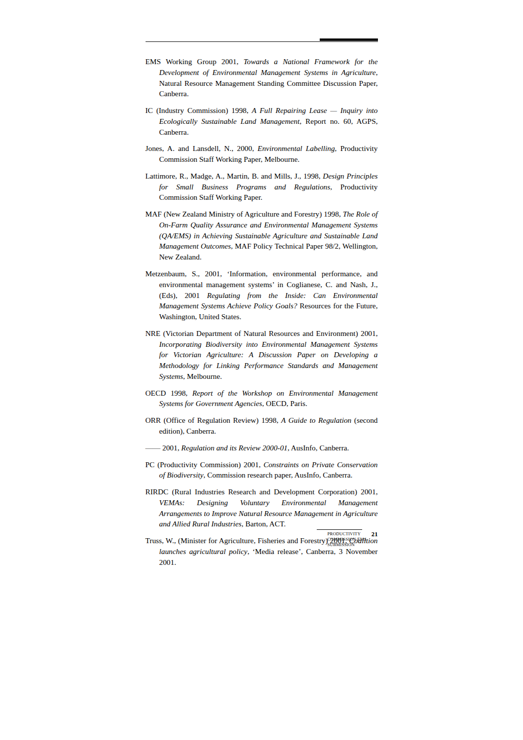EMS Working Group 2001, Towards a National Framework for the Development of Environmental Management Systems in Agriculture, Natural Resource Management Standing Committee Discussion Paper, Canberra.
IC (Industry Commission) 1998, A Full Repairing Lease — Inquiry into Ecologically Sustainable Land Management, Report no. 60, AGPS, Canberra.
Jones, A. and Lansdell, N., 2000, Environmental Labelling, Productivity Commission Staff Working Paper, Melbourne.
Lattimore, R., Madge, A., Martin, B. and Mills, J., 1998, Design Principles for Small Business Programs and Regulations, Productivity Commission Staff Working Paper.
MAF (New Zealand Ministry of Agriculture and Forestry) 1998, The Role of On-Farm Quality Assurance and Environmental Management Systems (QA/EMS) in Achieving Sustainable Agriculture and Sustainable Land Management Outcomes, MAF Policy Technical Paper 98/2, Wellington, New Zealand.
Metzenbaum, S., 2001, ‘Information, environmental performance, and environmental management systems’ in Coglianese, C. and Nash, J., (Eds), 2001 Regulating from the Inside: Can Environmental Management Systems Achieve Policy Goals? Resources for the Future, Washington, United States.
NRE (Victorian Department of Natural Resources and Environment) 2001, Incorporating Biodiversity into Environmental Management Systems for Victorian Agriculture: A Discussion Paper on Developing a Methodology for Linking Performance Standards and Management Systems, Melbourne.
OECD 1998, Report of the Workshop on Environmental Management Systems for Government Agencies, OECD, Paris.
ORR (Office of Regulation Review) 1998, A Guide to Regulation (second edition), Canberra.
—— 2001, Regulation and its Review 2000-01, AusInfo, Canberra.
PC (Productivity Commission) 2001, Constraints on Private Conservation of Biodiversity, Commission research paper, AusInfo, Canberra.
RIRDC (Rural Industries Research and Development Corporation) 2001, VEMAs: Designing Voluntary Environmental Management Arrangements to Improve Natural Resource Management in Agriculture and Allied Rural Industries, Barton, ACT.
Truss, W., (Minister for Agriculture, Fisheries and Forestry) 2001, Coalition launches agricultural policy, ‘Media release’, Canberra, 3 November 2001.
PRODUCTIVITY
COMMISSION EMS
SUBMISSION
21